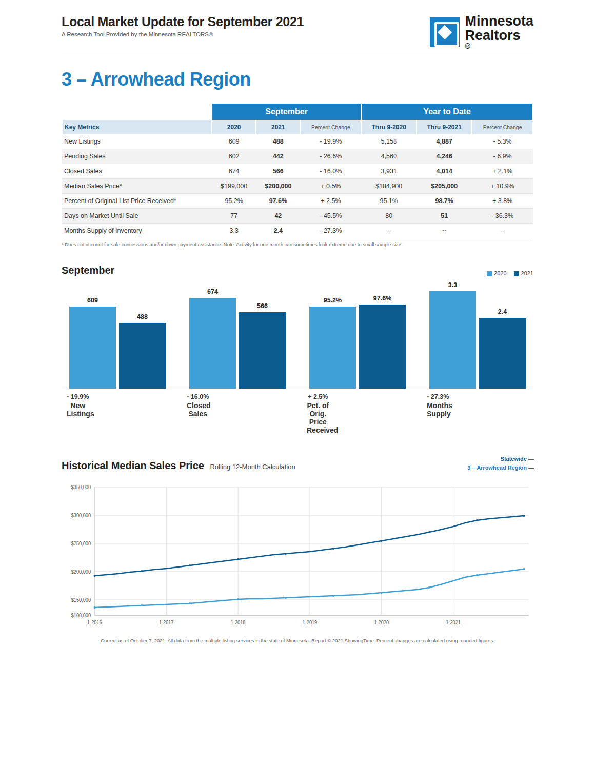Local Market Update for September 2021
A Research Tool Provided by the Minnesota REALTORS®
Minnesota Realtors®
3 – Arrowhead Region
| | September | Year to Date |
| --- | --- | --- |
| Key Metrics | 2020 | 2021 | Percent Change | Thru 9-2020 | Thru 9-2021 | Percent Change |
| New Listings | 609 | 488 | - 19.9% | 5,158 | 4,887 | - 5.3% |
| Pending Sales | 602 | 442 | - 26.6% | 4,560 | 4,246 | - 6.9% |
| Closed Sales | 674 | 566 | - 16.0% | 3,931 | 4,014 | + 2.1% |
| Median Sales Price* | $199,000 | $200,000 | + 0.5% | $184,900 | $205,000 | + 10.9% |
| Percent of Original List Price Received* | 95.2% | 97.6% | + 2.5% | 95.1% | 98.7% | + 3.8% |
| Days on Market Until Sale | 77 | 42 | - 45.5% | 80 | 51 | - 36.3% |
| Months Supply of Inventory | 3.3 | 2.4 | - 27.3% | -- | -- | -- |
* Does not account for sale concessions and/or down payment assistance. Note: Activity for one month can sometimes look extreme due to small sample size.
September
2020 2021
609
488
674
566
95.2%
97.6%
3.3
2.4
- 19.9%
New Listings
- 16.0%
Closed Sales
+ 2.5%
Pct. of Orig. Price Received
- 27.3%
Months Supply
Historical Median Sales Price Rolling 12-Month Calculation
Statewide —
3 – Arrowhead Region —
$350,000 $300,000 $250,000 $200,000 $150,000 $100,000 1-2016 1-2017 1-2018 1-2019 1-2020 1-2021
Current as of October 7, 2021. All data from the multiple listing services in the state of Minnesota. Report © 2021 ShowingTime. Percent changes are calculated using rounded figures.